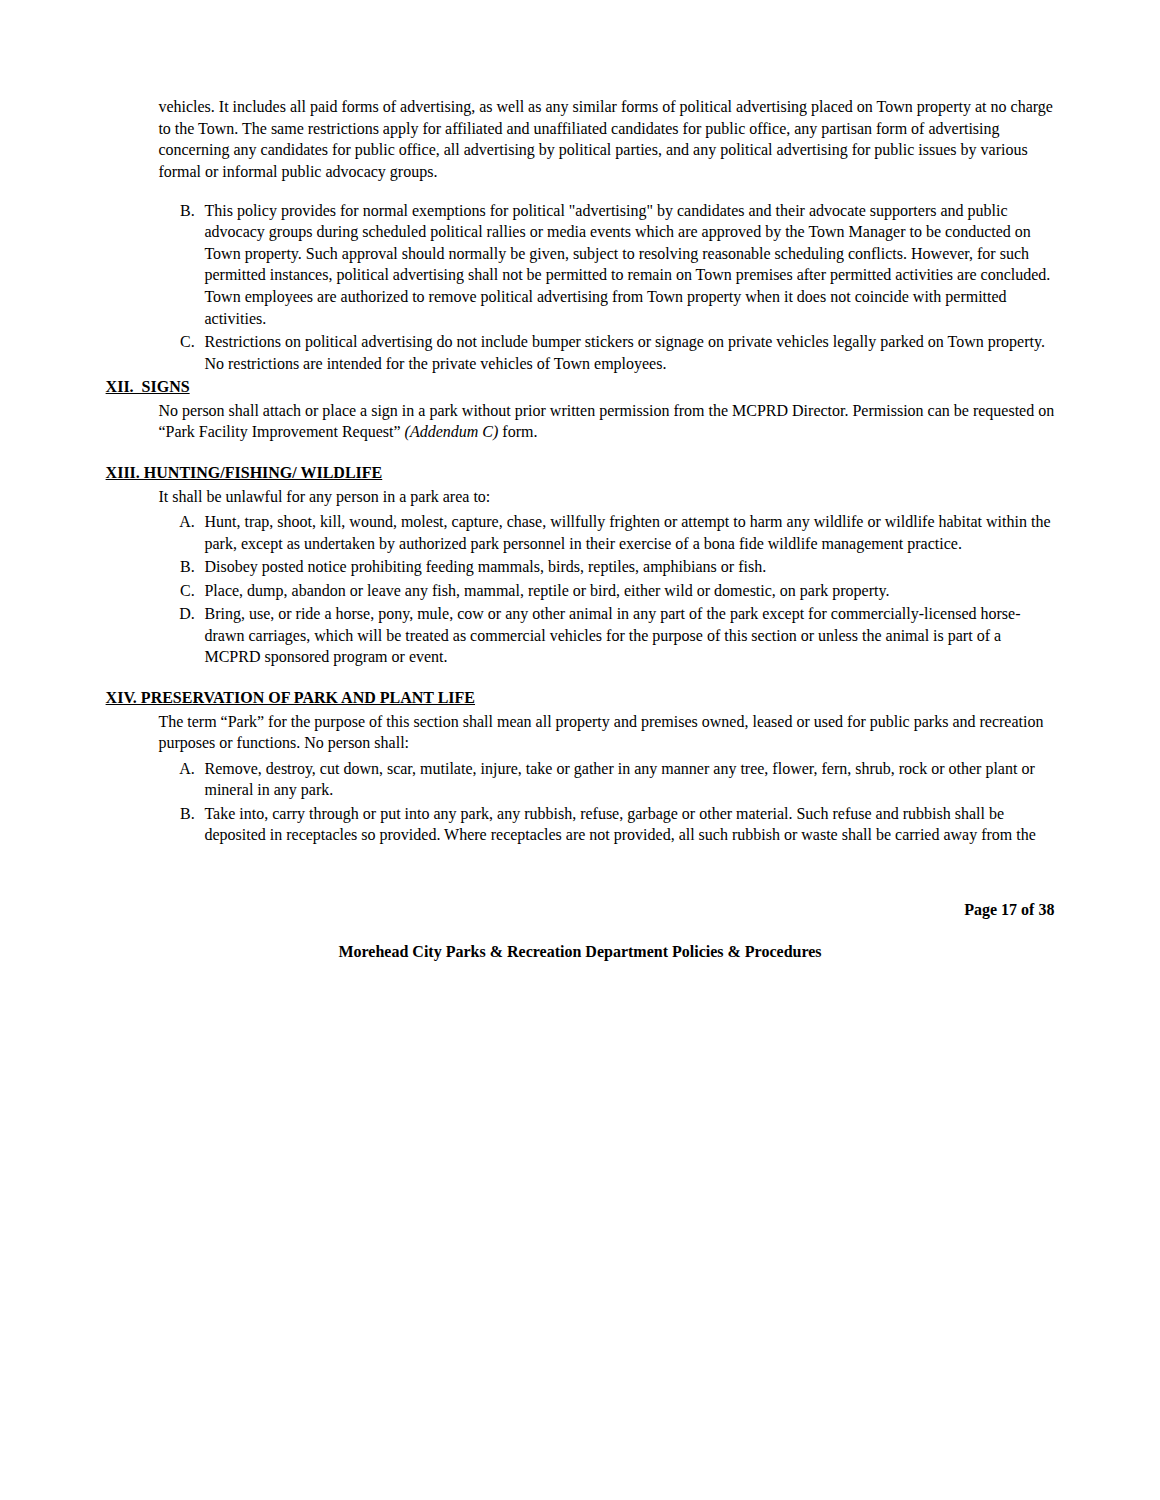vehicles. It includes all paid forms of advertising, as well as any similar forms of political advertising placed on Town property at no charge to the Town. The same restrictions apply for affiliated and unaffiliated candidates for public office, any partisan form of advertising concerning any candidates for public office, all advertising by political parties, and any political advertising for public issues by various formal or informal public advocacy groups.
This policy provides for normal exemptions for political "advertising" by candidates and their advocate supporters and public advocacy groups during scheduled political rallies or media events which are approved by the Town Manager to be conducted on Town property. Such approval should normally be given, subject to resolving reasonable scheduling conflicts. However, for such permitted instances, political advertising shall not be permitted to remain on Town premises after permitted activities are concluded. Town employees are authorized to remove political advertising from Town property when it does not coincide with permitted activities.
Restrictions on political advertising do not include bumper stickers or signage on private vehicles legally parked on Town property. No restrictions are intended for the private vehicles of Town employees.
XII. SIGNS
No person shall attach or place a sign in a park without prior written permission from the MCPRD Director. Permission can be requested on “Park Facility Improvement Request” (Addendum C) form.
XIII. HUNTING/FISHING/ WILDLIFE
It shall be unlawful for any person in a park area to:
Hunt, trap, shoot, kill, wound, molest, capture, chase, willfully frighten or attempt to harm any wildlife or wildlife habitat within the park, except as undertaken by authorized park personnel in their exercise of a bona fide wildlife management practice.
Disobey posted notice prohibiting feeding mammals, birds, reptiles, amphibians or fish.
Place, dump, abandon or leave any fish, mammal, reptile or bird, either wild or domestic, on park property.
Bring, use, or ride a horse, pony, mule, cow or any other animal in any part of the park except for commercially-licensed horse-drawn carriages, which will be treated as commercial vehicles for the purpose of this section or unless the animal is part of a MCPRD sponsored program or event.
XIV. PRESERVATION OF PARK AND PLANT LIFE
The term “Park” for the purpose of this section shall mean all property and premises owned, leased or used for public parks and recreation purposes or functions. No person shall:
Remove, destroy, cut down, scar, mutilate, injure, take or gather in any manner any tree, flower, fern, shrub, rock or other plant or mineral in any park.
Take into, carry through or put into any park, any rubbish, refuse, garbage or other material. Such refuse and rubbish shall be deposited in receptacles so provided. Where receptacles are not provided, all such rubbish or waste shall be carried away from the
Page 17 of 38
Morehead City Parks & Recreation Department Policies & Procedures